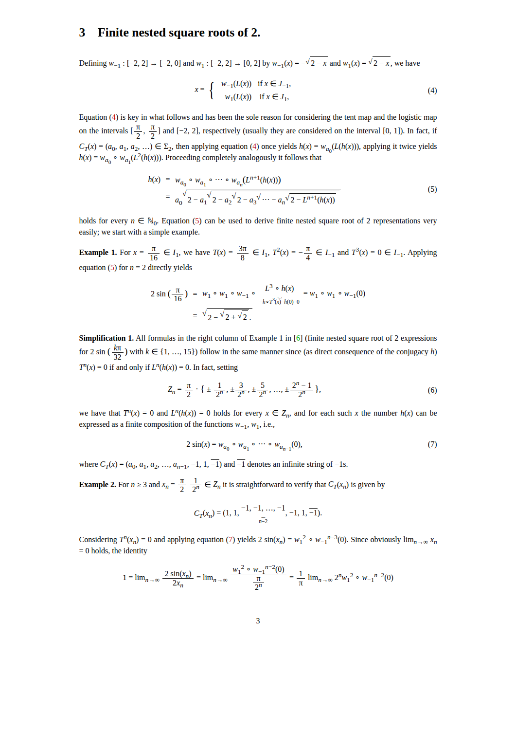3 Finite nested square roots of 2.
Defining w−1 : [−2, 2] → [−2, 0] and w1 : [−2, 2] → [0, 2] by w−1(x) = −2 − x and w1(x) = 2 − x, we have
x = {
| w −1 ( L ( x )) | if x ∈ J −1 , |
| w 1 ( L ( x )) | if x ∈ J 1 , |
(4)
Equation (4) is key in what follows and has been the sole reason for considering the tent map and the logistic map on the intervals [π 2, π 2] and [−2, 2], respectively (usually they are considered on the interval [0, 1]). In fact, if CT(x) = (a0, a1, a2, …) ∈ Σ2, then applying equation (4) once yields h(x) = wa0(L(h(x))), applying it twice yields h(x) = wa0 ∘ wa1(L2(h(x))). Proceeding completely analogously it follows that
| h ( x ) | = | w a 0 ∘ w a 1 ∘ ··· ∘ w a n ( L n +1 ( h ( x )) ) |
| | = | a 0 2 − a 1 2 − a 2 2 − a 3 ··· − a n 2 − L n +1 ( h ( x )) |
(5)
holds for every n ∈ ℕ0. Equation (5) can be used to derive finite nested square root of 2 representations very easily; we start with a simple example.
Example 1. For x = π 16 ∈ I1, we have T(x) = 3π 8 ∈ I1, T2(x) = −π 4 ∈ I−1 and T3(x) = 0 ∈ I−1. Applying equation (5) for n = 2 directly yields
| 2 sin ( π 16 ) | = | w 1 ∘ w 1 ∘ w −1 ∘ L 3 ∘ h ( x ) ⏟ = h ∘ T 3 ( x )= h (0)=0 = w 1 ∘ w 1 ∘ w −1 (0) |
| | = | 2 − 2 + 2 . |
Simplification 1. All formulas in the right column of Example 1 in [6] (finite nested square root of 2 expressions for 2 sin (kπ 32) with k ∈ {1, …, 15}) follow in the same manner since (as direct consequence of the conjugacy h) Tn(x) = 0 if and only if Ln(h(x)) = 0. In fact, setting
Zn = π 2 · { ± 12n, ±32n, ±52n, …, ±2n − 12n},
(6)
we have that Tn(x) = 0 and Ln(h(x)) = 0 holds for every x ∈ Zn, and for each such x the number h(x) can be expressed as a finite composition of the functions w−1, w1, i.e.,
2 sin(x) = wa0 ∘ wa1 ∘ ··· ∘ wan−1(0),
(7)
where CT(x) = (a0, a1, a2, …, an−1, −1, 1, −1) and −1 denotes an infinite string of −1s.
Example 2. For n ≥ 3 and xn = π 2 12n ∈ Zn it is straightforward to verify that CT(xn) is given by
CT(xn) = (1, 1, −1, −1, …, −1 ⏟ n−2 , −1, 1, −1).
Considering Tn(xn) = 0 and applying equation (7) yields 2 sin(xn) = w12 ∘ w−1n−3(0). Since obviously limn→∞ xn = 0 holds, the identity
1 = limn→∞ 2 sin(xn) 2xn = limn→∞ w12 ∘ w−1n−2(0) π 2n = 1 π limn→∞ 2nw12 ∘ w−1n−2(0)
3